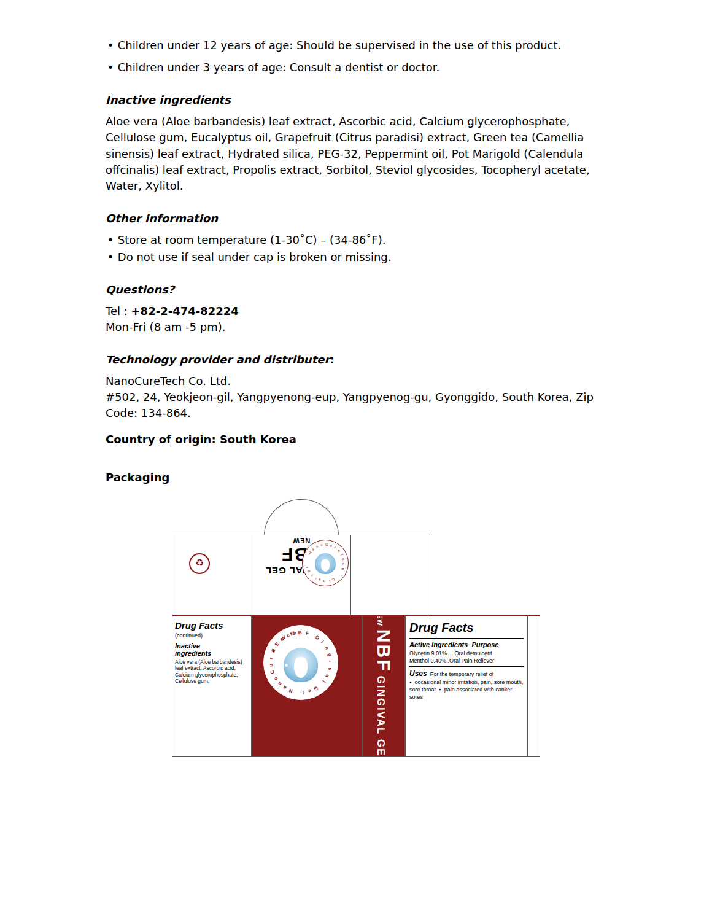Children under 12 years of age: Should be supervised in the use of this product.
Children under 3 years of age: Consult a dentist or doctor.
Inactive ingredients
Aloe vera (Aloe barbandesis) leaf extract, Ascorbic acid, Calcium glycerophosphate, Cellulose gum, Eucalyptus oil, Grapefruit (Citrus paradisi) extract, Green tea (Camellia sinensis) leaf extract, Hydrated silica, PEG-32, Peppermint oil, Pot Marigold (Calendula offcinalis) leaf extract, Propolis extract, Sorbitol, Steviol glycosides, Tocopheryl acetate, Water, Xylitol.
Other information
Store at room temperature (1-30˚C) – (34-86˚F).
Do not use if seal under cap is broken or missing.
Questions?
Tel : +82-2-474-82224
Mon-Fri (8 am -5 pm).
Technology provider and distributer:
NanoCureTech Co. Ltd.
#502, 24, Yeokjeon-gil, Yangpyenong-eup, Yangpyenog-gu, Gyonggido, South Korea, Zip Code: 134-864.
Country of origin: South Korea
Packaging
♻
GINGIVAL GEL
NBF
NEW
N a n o C u r e T e c h G i n g i v a l
Drug Facts
(continued)
Inactive
ingredients
Aloe vera (Aloe barbandesis) leaf extract, Ascorbic acid, Calcium glycerophosphate, Cellulose gum,
N E W N B F G i n g i v a l G e l N a n o C u r e T e c h
NEW NBF GINGIVAL GEL
Drug Facts
Active ingredients Purpose
Glycerin 9.01%.....Oral demulcent
Menthol 0.40%..Oral Pain Reliever
Uses For the temporary relief of
occasional minor irritation, pain, sore mouth, sore throat pain associated with canker sores